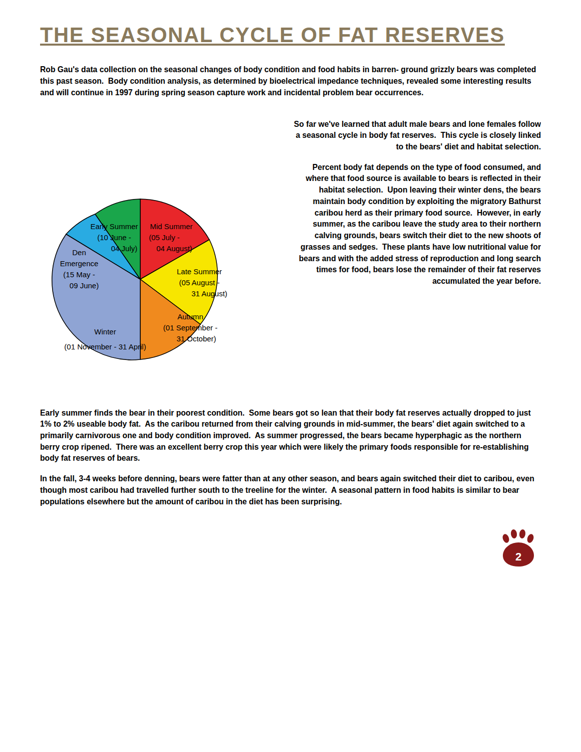THE SEASONAL CYCLE OF FAT RESERVES
Rob Gau's data collection on the seasonal changes of body condition and food habits in barren- ground grizzly bears was completed this past season. Body condition analysis, as determined by bioelectrical impedance techniques, revealed some interesting results and will continue in 1997 during spring season capture work and incidental problem bear occurrences.
So far we've learned that adult male bears and lone females follow a seasonal cycle in body fat reserves. This cycle is closely linked to the bears' diet and habitat selection.
Percent body fat depends on the type of food consumed, and where that food source is available to bears is reflected in their habitat selection. Upon leaving their winter dens, the bears maintain body condition by exploiting the migratory Bathurst caribou herd as their primary food source. However, in early summer, as the caribou leave the study area to their northern calving grounds, bears switch their diet to the new shoots of grasses and sedges. These plants have low nutritional value for bears and with the added stress of reproduction and long search times for food, bears lose the remainder of their fat reserves accumulated the year before.
Early Summer (10 June - 04 July) Mid Summer (05 July - 04 August) Late Summer (05 August - 31 August) Autumn (01 September - 31 October) Winter (01 November - 31 April) Den Emergence (15 May - 09 June)
Early summer finds the bear in their poorest condition. Some bears got so lean that their body fat reserves actually dropped to just 1% to 2% useable body fat. As the caribou returned from their calving grounds in mid-summer, the bears' diet again switched to a primarily carnivorous one and body condition improved. As summer progressed, the bears became hyperphagic as the northern berry crop ripened. There was an excellent berry crop this year which were likely the primary foods responsible for re-establishing body fat reserves of bears.
In the fall, 3-4 weeks before denning, bears were fatter than at any other season, and bears again switched their diet to caribou, even though most caribou had travelled further south to the treeline for the winter. A seasonal pattern in food habits is similar to bear populations elsewhere but the amount of caribou in the diet has been surprising.
2